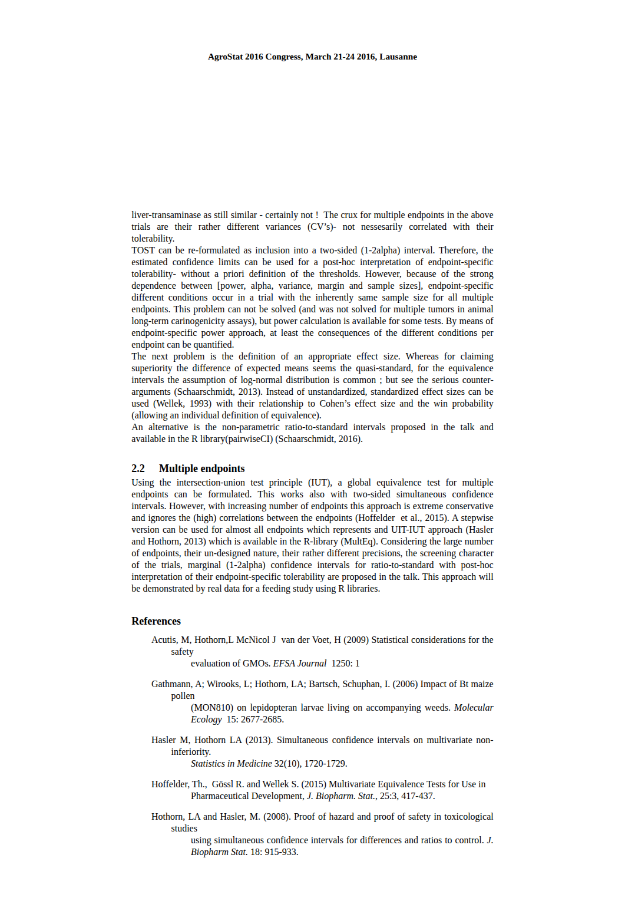AgroStat 2016 Congress, March 21-24 2016, Lausanne
liver-transaminase as still similar - certainly not ! The crux for multiple endpoints in the above trials are their rather different variances (CV’s)- not nessesarily correlated with their tolerability.
TOST can be re-formulated as inclusion into a two-sided (1-2alpha) interval. Therefore, the estimated confidence limits can be used for a post-hoc interpretation of endpoint-specific tolerability- without a priori definition of the thresholds. However, because of the strong dependence between [power, alpha, variance, margin and sample sizes], endpoint-specific different conditions occur in a trial with the inherently same sample size for all multiple endpoints. This problem can not be solved (and was not solved for multiple tumors in animal long-term carinogenicity assays), but power calculation is available for some tests. By means of endpoint-specific power approach, at least the consequences of the different conditions per endpoint can be quantified.
The next problem is the definition of an appropriate effect size. Whereas for claiming superiority the difference of expected means seems the quasi-standard, for the equivalence intervals the assumption of log-normal distribution is common ; but see the serious counter-arguments (Schaarschmidt, 2013). Instead of unstandardized, standardized effect sizes can be used (Wellek, 1993) with their relationship to Cohen’s effect size and the win probability (allowing an individual definition of equivalence).
An alternative is the non-parametric ratio-to-standard intervals proposed in the talk and available in the R library(pairwiseCI) (Schaarschmidt, 2016).
2.2 Multiple endpoints
Using the intersection-union test principle (IUT), a global equivalence test for multiple endpoints can be formulated. This works also with two-sided simultaneous confidence intervals. However, with increasing number of endpoints this approach is extreme conservative and ignores the (high) correlations between the endpoints (Hoffelder et al., 2015). A stepwise version can be used for almost all endpoints which represents and UIT-IUT approach (Hasler and Hothorn, 2013) which is available in the R-library (MultEq). Considering the large number of endpoints, their un-designed nature, their rather different precisions, the screening character of the trials, marginal (1-2alpha) confidence intervals for ratio-to-standard with post-hoc interpretation of their endpoint-specific tolerability are proposed in the talk. This approach will be demonstrated by real data for a feeding study using R libraries.
References
Acutis, M, Hothorn,L McNicol J van der Voet, H (2009) Statistical considerations for the safetyevaluation of GMOs. EFSA Journal 1250: 1
Gathmann, A; Wirooks, L; Hothorn, LA; Bartsch, Schuphan, I. (2006) Impact of Bt maize pollen(MON810) on lepidopteran larvae living on accompanying weeds. Molecular Ecology 15: 2677-2685.
Hasler M, Hothorn LA (2013). Simultaneous confidence intervals on multivariate non-inferiority.Statistics in Medicine 32(10), 1720-1729.
Hoffelder, Th., Gössl R. and Wellek S. (2015) Multivariate Equivalence Tests for Use inPharmaceutical Development, J. Biopharm. Stat., 25:3, 417-437.
Hothorn, LA and Hasler, M. (2008). Proof of hazard and proof of safety in toxicological studiesusing simultaneous confidence intervals for differences and ratios to control. J. Biopharm Stat. 18: 915-933.